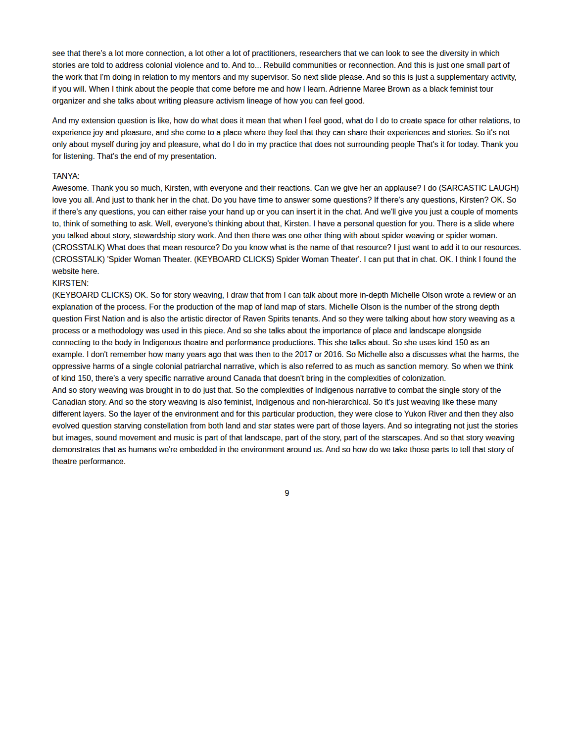see that there's a lot more connection, a lot other a lot of practitioners, researchers that we can look to see the diversity in which stories are told to address colonial violence and to. And to... Rebuild communities or reconnection. And this is just one small part of the work that I'm doing in relation to my mentors and my supervisor. So next slide please. And so this is just a supplementary activity, if you will. When I think about the people that come before me and how I learn. Adrienne Maree Brown as a black feminist tour organizer and she talks about writing pleasure activism lineage of how you can feel good.
And my extension question is like, how do what does it mean that when I feel good, what do I do to create space for other relations, to experience joy and pleasure, and she come to a place where they feel that they can share their experiences and stories. So it's not only about myself during joy and pleasure, what do I do in my practice that does not surrounding people That's it for today. Thank you for listening. That's the end of my presentation.
TANYA:
Awesome. Thank you so much, Kirsten, with everyone and their reactions. Can we give her an applause? I do (SARCASTIC LAUGH) love you all. And just to thank her in the chat. Do you have time to answer some questions? If there's any questions, Kirsten? OK. So if there's any questions, you can either raise your hand up or you can insert it in the chat. And we'll give you just a couple of moments to, think of something to ask. Well, everyone's thinking about that, Kirsten. I have a personal question for you. There is a slide where you talked about story, stewardship story work. And then there was one other thing with about spider weaving or spider woman. (CROSSTALK) What does that mean resource? Do you know what is the name of that resource? I just want to add it to our resources. (CROSSTALK) 'Spider Woman Theater. (KEYBOARD CLICKS) Spider Woman Theater'. I can put that in chat. OK. I think I found the website here.
KIRSTEN:
(KEYBOARD CLICKS) OK. So for story weaving, I draw that from I can talk about more in-depth Michelle Olson wrote a review or an explanation of the process. For the production of the map of land map of stars. Michelle Olson is the number of the strong depth question First Nation and is also the artistic director of Raven Spirits tenants. And so they were talking about how story weaving as a process or a methodology was used in this piece. And so she talks about the importance of place and landscape alongside connecting to the body in Indigenous theatre and performance productions. This she talks about. So she uses kind 150 as an example. I don't remember how many years ago that was then to the 2017 or 2016. So Michelle also a discusses what the harms, the oppressive harms of a single colonial patriarchal narrative, which is also referred to as much as sanction memory. So when we think of kind 150, there's a very specific narrative around Canada that doesn't bring in the complexities of colonization.
And so story weaving was brought in to do just that. So the complexities of Indigenous narrative to combat the single story of the Canadian story. And so the story weaving is also feminist, Indigenous and non-hierarchical. So it's just weaving like these many different layers. So the layer of the environment and for this particular production, they were close to Yukon River and then they also evolved question starving constellation from both land and star states were part of those layers. And so integrating not just the stories but images, sound movement and music is part of that landscape, part of the story, part of the starscapes. And so that story weaving demonstrates that as humans we're embedded in the environment around us. And so how do we take those parts to tell that story of theatre performance.
9